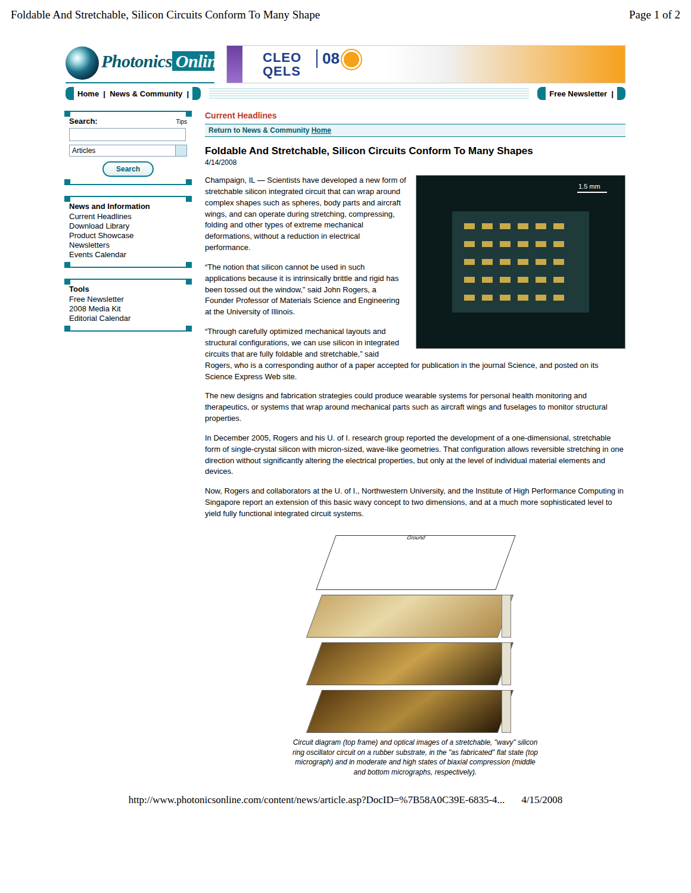Foldable And Stretchable, Silicon Circuits Conform To Many Shape
Page 1 of 2
PhotonicsOnline
CLEO
QELS
08
Home | News & Community |
Free Newsletter |
Search: Tips
Articles
Search
News and Information
Current Headlines
Download Library
Product Showcase
Newsletters
Events Calendar
Tools
Free Newsletter
2008 Media Kit
Editorial Calendar
Current Headlines
Return to News & Community Home
Foldable And Stretchable, Silicon Circuits Conform To Many Shapes
4/14/2008
Champaign, IL — Scientists have developed a new form of stretchable silicon integrated circuit that can wrap around complex shapes such as spheres, body parts and aircraft wings, and can operate during stretching, compressing, folding and other types of extreme mechanical deformations, without a reduction in electrical performance.
“The notion that silicon cannot be used in such applications because it is intrinsically brittle and rigid has been tossed out the window,” said John Rogers, a Founder Professor of Materials Science and Engineering at the University of Illinois.
“Through carefully optimized mechanical layouts and structural configurations, we can use silicon in integrated circuits that are fully foldable and stretchable,” said Rogers, who is a corresponding author of a paper accepted for publication in the journal Science, and posted on its Science Express Web site.
The new designs and fabrication strategies could produce wearable systems for personal health monitoring and therapeutics, or systems that wrap around mechanical parts such as aircraft wings and fuselages to monitor structural properties.
In December 2005, Rogers and his U. of I. research group reported the development of a one-dimensional, stretchable form of single-crystal silicon with micron-sized, wave-like geometries. That configuration allows reversible stretching in one direction without significantly altering the electrical properties, but only at the level of individual material elements and devices.
Now, Rogers and collaborators at the U. of I., Northwestern University, and the Institute of High Performance Computing in Singapore report an extension of this basic wavy concept to two dimensions, and at a much more sophisticated level to yield fully functional integrated circuit systems.
Ground
Circuit diagram (top frame) and optical images of a stretchable, "wavy" silicon ring oscillator circuit on a rubber substrate, in the "as fabricated" flat state (top micrograph) and in moderate and high states of biaxial compression (middle and bottom micrographs, respectively).
http://www.photonicsonline.com/content/news/article.asp?DocID=%7B58A0C39E-6835-4...
4/15/2008